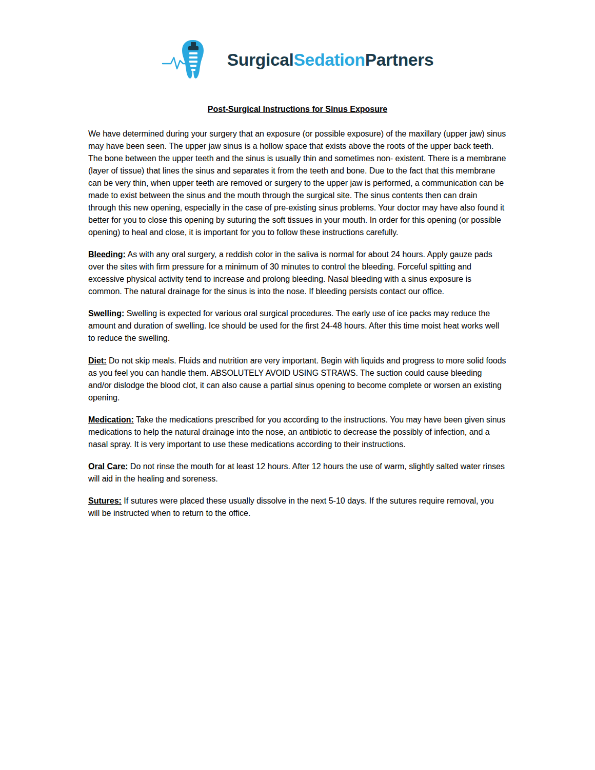Surgical Sedation Partners
Post-Surgical Instructions for Sinus Exposure
We have determined during your surgery that an exposure (or possible exposure) of the maxillary (upper jaw) sinus may have been seen. The upper jaw sinus is a hollow space that exists above the roots of the upper back teeth. The bone between the upper teeth and the sinus is usually thin and sometimes non- existent. There is a membrane (layer of tissue) that lines the sinus and separates it from the teeth and bone. Due to the fact that this membrane can be very thin, when upper teeth are removed or surgery to the upper jaw is performed, a communication can be made to exist between the sinus and the mouth through the surgical site. The sinus contents then can drain through this new opening, especially in the case of pre-existing sinus problems. Your doctor may have also found it better for you to close this opening by suturing the soft tissues in your mouth. In order for this opening (or possible opening) to heal and close, it is important for you to follow these instructions carefully.
Bleeding: As with any oral surgery, a reddish color in the saliva is normal for about 24 hours. Apply gauze pads over the sites with firm pressure for a minimum of 30 minutes to control the bleeding. Forceful spitting and excessive physical activity tend to increase and prolong bleeding. Nasal bleeding with a sinus exposure is common. The natural drainage for the sinus is into the nose. If bleeding persists contact our office.
Swelling: Swelling is expected for various oral surgical procedures. The early use of ice packs may reduce the amount and duration of swelling. Ice should be used for the first 24-48 hours. After this time moist heat works well to reduce the swelling.
Diet: Do not skip meals. Fluids and nutrition are very important. Begin with liquids and progress to more solid foods as you feel you can handle them. ABSOLUTELY AVOID USING STRAWS. The suction could cause bleeding and/or dislodge the blood clot, it can also cause a partial sinus opening to become complete or worsen an existing opening.
Medication: Take the medications prescribed for you according to the instructions. You may have been given sinus medications to help the natural drainage into the nose, an antibiotic to decrease the possibly of infection, and a nasal spray. It is very important to use these medications according to their instructions.
Oral Care: Do not rinse the mouth for at least 12 hours. After 12 hours the use of warm, slightly salted water rinses will aid in the healing and soreness.
Sutures: If sutures were placed these usually dissolve in the next 5-10 days. If the sutures require removal, you will be instructed when to return to the office.